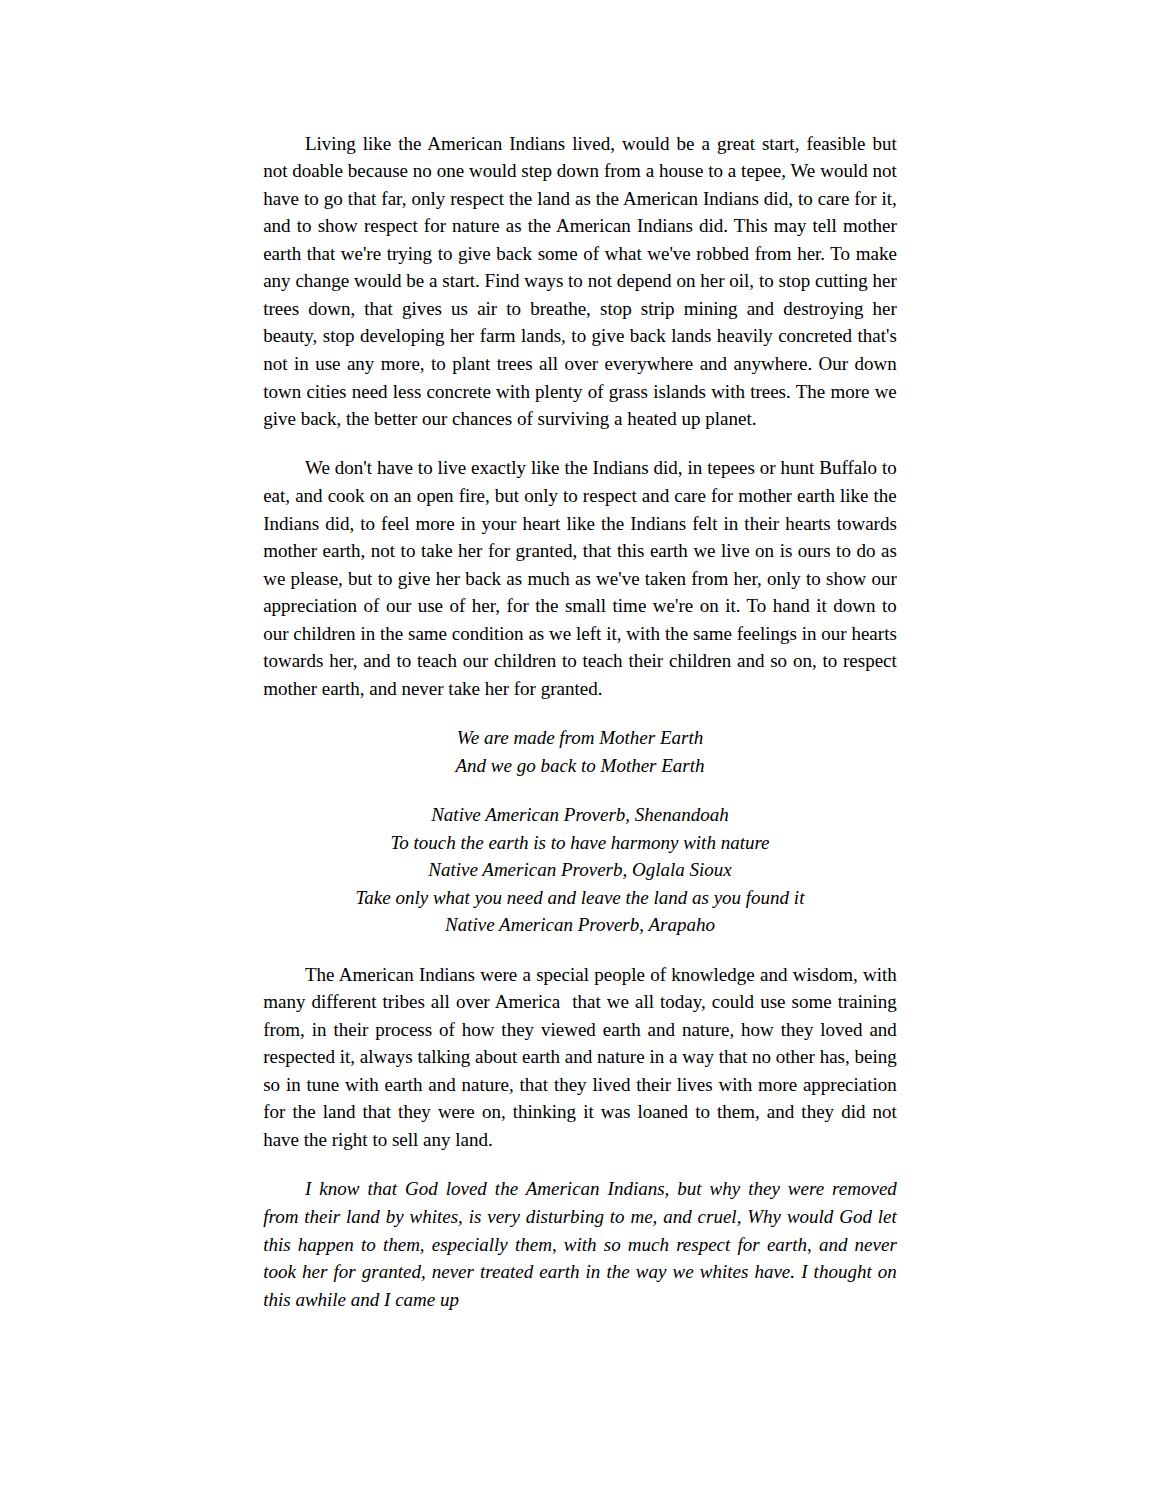Living like the American Indians lived, would be a great start, feasible but not doable because no one would step down from a house to a tepee, We would not have to go that far, only respect the land as the American Indians did, to care for it, and to show respect for nature as the American Indians did. This may tell mother earth that we're trying to give back some of what we've robbed from her. To make any change would be a start. Find ways to not depend on her oil, to stop cutting her trees down, that gives us air to breathe, stop strip mining and destroying her beauty, stop developing her farm lands, to give back lands heavily concreted that's not in use any more, to plant trees all over everywhere and anywhere. Our down town cities need less concrete with plenty of grass islands with trees. The more we give back, the better our chances of surviving a heated up planet.
We don't have to live exactly like the Indians did, in tepees or hunt Buffalo to eat, and cook on an open fire, but only to respect and care for mother earth like the Indians did, to feel more in your heart like the Indians felt in their hearts towards mother earth, not to take her for granted, that this earth we live on is ours to do as we please, but to give her back as much as we've taken from her, only to show our appreciation of our use of her, for the small time we're on it. To hand it down to our children in the same condition as we left it, with the same feelings in our hearts towards her, and to teach our children to teach their children and so on, to respect mother earth, and never take her for granted.
We are made from Mother Earth
And we go back to Mother Earth
Native American Proverb, Shenandoah
To touch the earth is to have harmony with nature
Native American Proverb, Oglala Sioux
Take only what you need and leave the land as you found it
Native American Proverb, Arapaho
The American Indians were a special people of knowledge and wisdom, with many different tribes all over America that we all today, could use some training from, in their process of how they viewed earth and nature, how they loved and respected it, always talking about earth and nature in a way that no other has, being so in tune with earth and nature, that they lived their lives with more appreciation for the land that they were on, thinking it was loaned to them, and they did not have the right to sell any land.
I know that God loved the American Indians, but why they were removed from their land by whites, is very disturbing to me, and cruel, Why would God let this happen to them, especially them, with so much respect for earth, and never took her for granted, never treated earth in the way we whites have. I thought on this awhile and I came up